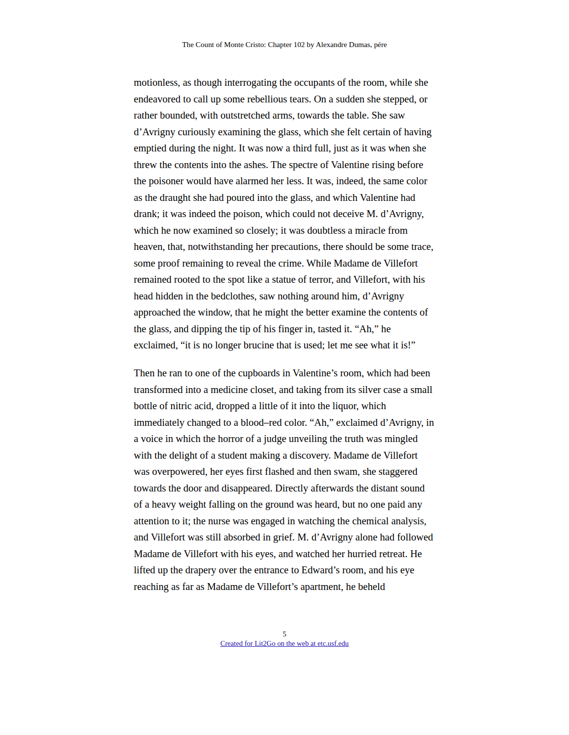The Count of Monte Cristo: Chapter 102 by Alexandre Dumas, pére
motionless, as though interrogating the occupants of the room, while she endeavored to call up some rebellious tears. On a sudden she stepped, or rather bounded, with outstretched arms, towards the table. She saw d’Avrigny curiously examining the glass, which she felt certain of having emptied during the night. It was now a third full, just as it was when she threw the contents into the ashes. The spectre of Valentine rising before the poisoner would have alarmed her less. It was, indeed, the same color as the draught she had poured into the glass, and which Valentine had drank; it was indeed the poison, which could not deceive M. d’Avrigny, which he now examined so closely; it was doubtless a miracle from heaven, that, notwithstanding her precautions, there should be some trace, some proof remaining to reveal the crime. While Madame de Villefort remained rooted to the spot like a statue of terror, and Villefort, with his head hidden in the bedclothes, saw nothing around him, d’Avrigny approached the window, that he might the better examine the contents of the glass, and dipping the tip of his finger in, tasted it. “Ah,” he exclaimed, “it is no longer brucine that is used; let me see what it is!”
Then he ran to one of the cupboards in Valentine’s room, which had been transformed into a medicine closet, and taking from its silver case a small bottle of nitric acid, dropped a little of it into the liquor, which immediately changed to a blood–red color. “Ah,” exclaimed d’Avrigny, in a voice in which the horror of a judge unveiling the truth was mingled with the delight of a student making a discovery. Madame de Villefort was overpowered, her eyes first flashed and then swam, she staggered towards the door and disappeared. Directly afterwards the distant sound of a heavy weight falling on the ground was heard, but no one paid any attention to it; the nurse was engaged in watching the chemical analysis, and Villefort was still absorbed in grief. M. d’Avrigny alone had followed Madame de Villefort with his eyes, and watched her hurried retreat. He lifted up the drapery over the entrance to Edward’s room, and his eye reaching as far as Madame de Villefort’s apartment, he beheld
5
Created for Lit2Go on the web at etc.usf.edu